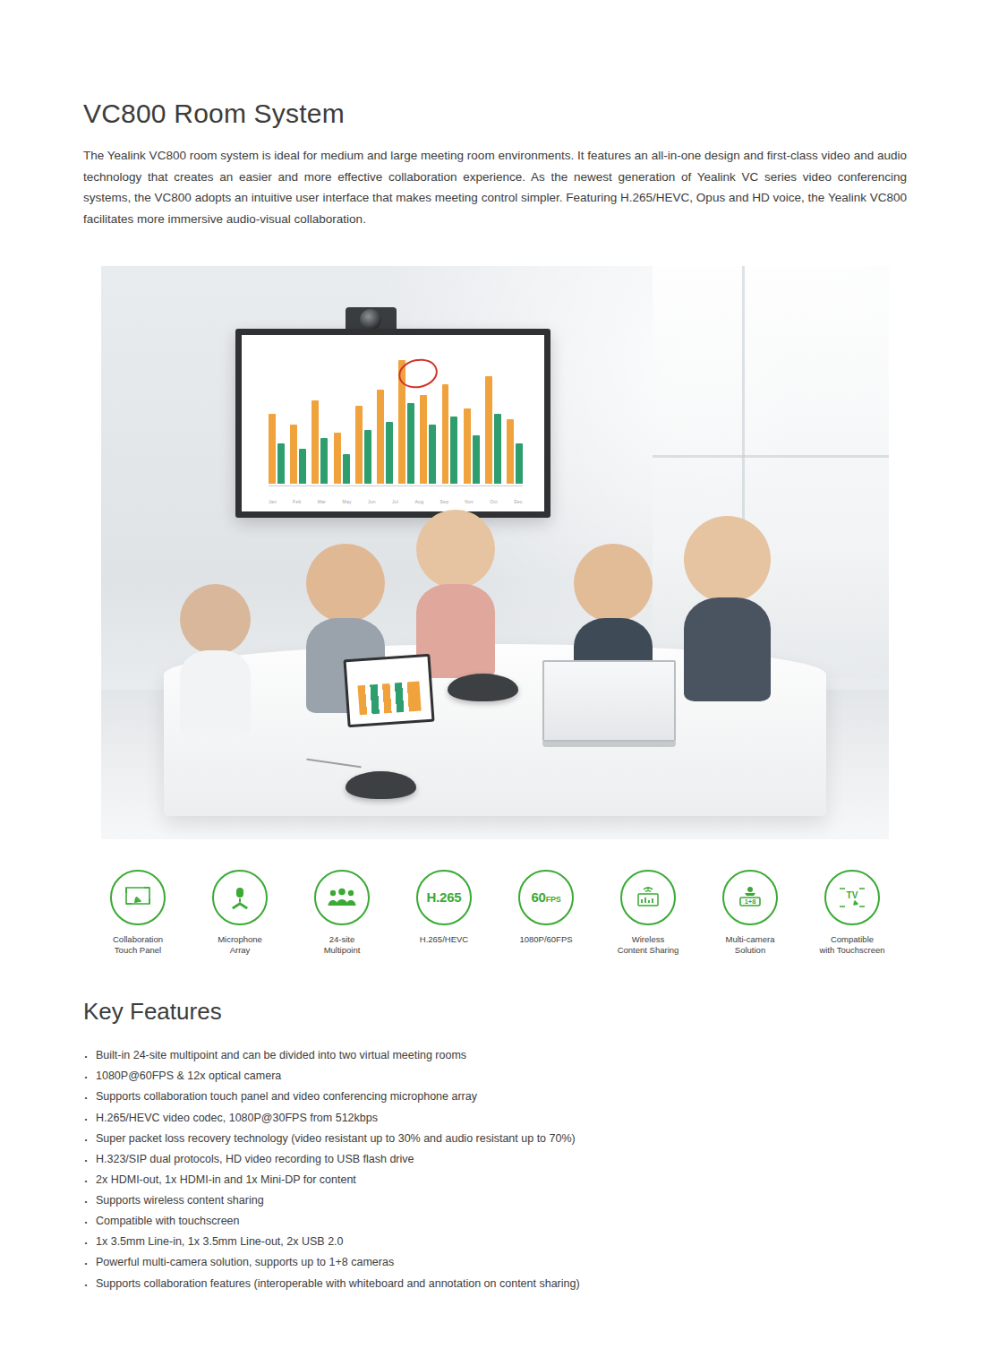VC800 Room System
The Yealink VC800 room system is ideal for medium and large meeting room environments. It features an all-in-one design and first-class video and audio technology that creates an easier and more effective collaboration experience. As the newest generation of Yealink VC series video conferencing systems, the VC800 adopts an intuitive user interface that makes meeting control simpler. Featuring H.265/HEVC, Opus and HD voice, the Yealink VC800 facilitates more immersive audio-visual collaboration.
Jan Feb Mar May Jun Jul Aug Sep Nov Oct Dec
Collaboration
Touch Panel
Microphone
Array
24-site
Multipoint
H.265
H.265/HEVC
60FPS
1080P/60FPS
Wireless
Content Sharing
1+8
Multi-camera
Solution
TV
Compatible
with Touchscreen
Key Features
Built-in 24-site multipoint and can be divided into two virtual meeting rooms
1080P@60FPS & 12x optical camera
Supports collaboration touch panel and video conferencing microphone array
H.265/HEVC video codec, 1080P@30FPS from 512kbps
Super packet loss recovery technology (video resistant up to 30% and audio resistant up to 70%)
H.323/SIP dual protocols, HD video recording to USB flash drive
2x HDMI-out, 1x HDMI-in and 1x Mini-DP for content
Supports wireless content sharing
Compatible with touchscreen
1x 3.5mm Line-in, 1x 3.5mm Line-out, 2x USB 2.0
Powerful multi-camera solution, supports up to 1+8 cameras
Supports collaboration features (interoperable with whiteboard and annotation on content sharing)